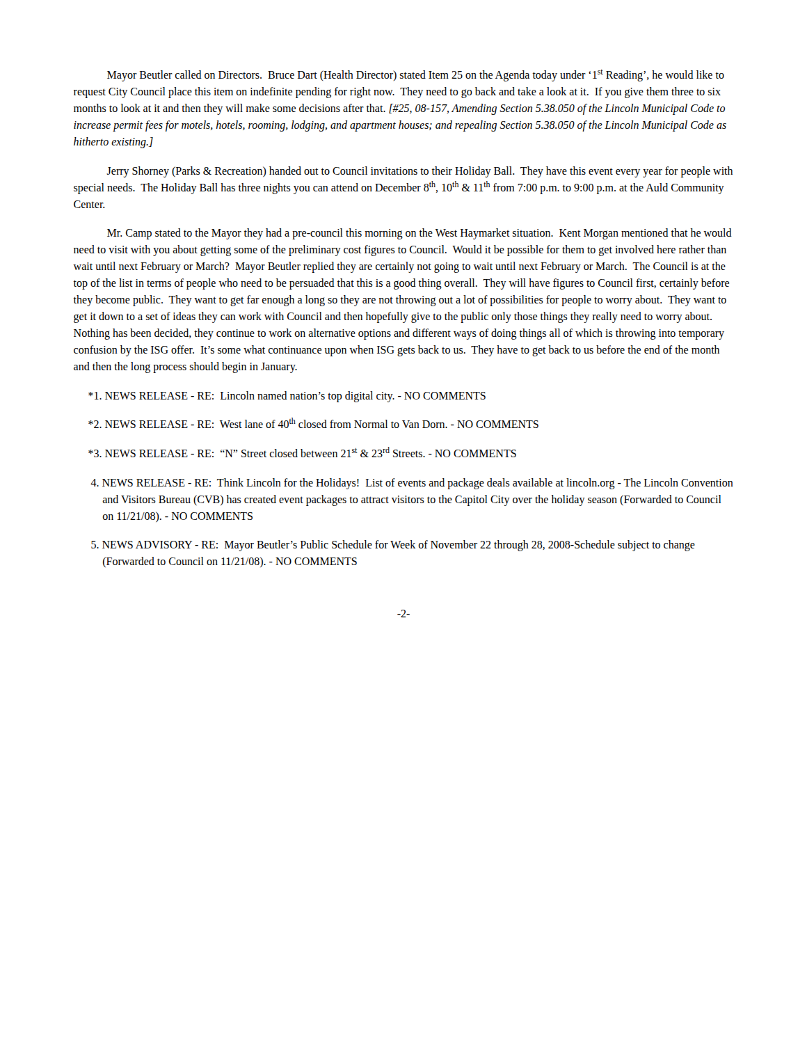Mayor Beutler called on Directors. Bruce Dart (Health Director) stated Item 25 on the Agenda today under ‘1st Reading’, he would like to request City Council place this item on indefinite pending for right now. They need to go back and take a look at it. If you give them three to six months to look at it and then they will make some decisions after that. [#25, 08-157, Amending Section 5.38.050 of the Lincoln Municipal Code to increase permit fees for motels, hotels, rooming, lodging, and apartment houses; and repealing Section 5.38.050 of the Lincoln Municipal Code as hitherto existing.]
Jerry Shorney (Parks & Recreation) handed out to Council invitations to their Holiday Ball. They have this event every year for people with special needs. The Holiday Ball has three nights you can attend on December 8th, 10th & 11th from 7:00 p.m. to 9:00 p.m. at the Auld Community Center.
Mr. Camp stated to the Mayor they had a pre-council this morning on the West Haymarket situation. Kent Morgan mentioned that he would need to visit with you about getting some of the preliminary cost figures to Council. Would it be possible for them to get involved here rather than wait until next February or March? Mayor Beutler replied they are certainly not going to wait until next February or March. The Council is at the top of the list in terms of people who need to be persuaded that this is a good thing overall. They will have figures to Council first, certainly before they become public. They want to get far enough a long so they are not throwing out a lot of possibilities for people to worry about. They want to get it down to a set of ideas they can work with Council and then hopefully give to the public only those things they really need to worry about. Nothing has been decided, they continue to work on alternative options and different ways of doing things all of which is throwing into temporary confusion by the ISG offer. It’s some what continuance upon when ISG gets back to us. They have to get back to us before the end of the month and then the long process should begin in January.
*1. NEWS RELEASE - RE: Lincoln named nation’s top digital city. - NO COMMENTS
*2. NEWS RELEASE - RE: West lane of 40th closed from Normal to Van Dorn. - NO COMMENTS
*3. NEWS RELEASE - RE: “N” Street closed between 21st & 23rd Streets. - NO COMMENTS
4. NEWS RELEASE - RE: Think Lincoln for the Holidays! List of events and package deals available at lincoln.org - The Lincoln Convention and Visitors Bureau (CVB) has created event packages to attract visitors to the Capitol City over the holiday season (Forwarded to Council on 11/21/08). - NO COMMENTS
5. NEWS ADVISORY - RE: Mayor Beutler’s Public Schedule for Week of November 22 through 28, 2008-Schedule subject to change (Forwarded to Council on 11/21/08). - NO COMMENTS
-2-